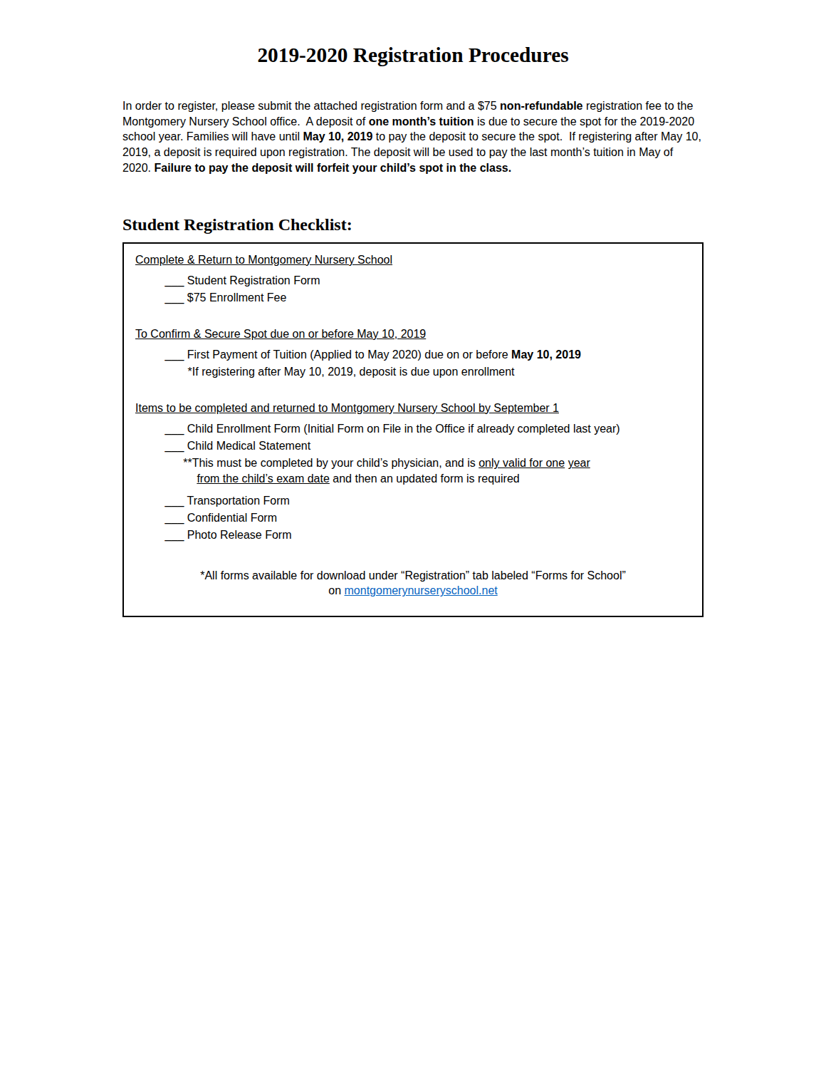2019-2020 Registration Procedures
In order to register, please submit the attached registration form and a $75 non-refundable registration fee to the Montgomery Nursery School office. A deposit of one month’s tuition is due to secure the spot for the 2019-2020 school year. Families will have until May 10, 2019 to pay the deposit to secure the spot. If registering after May 10, 2019, a deposit is required upon registration. The deposit will be used to pay the last month’s tuition in May of 2020. Failure to pay the deposit will forfeit your child’s spot in the class.
Student Registration Checklist:
Complete & Return to Montgomery Nursery School
___ Student Registration Form
___ $75 Enrollment Fee
To Confirm & Secure Spot due on or before May 10, 2019
___ First Payment of Tuition (Applied to May 2020) due on or before May 10, 2019
*If registering after May 10, 2019, deposit is due upon enrollment
Items to be completed and returned to Montgomery Nursery School by September 1
___ Child Enrollment Form (Initial Form on File in the Office if already completed last year)
___ Child Medical Statement
**This must be completed by your child’s physician, and is only valid for one year
from the child’s exam date and then an updated form is required
___ Transportation Form
___ Confidential Form
___ Photo Release Form
*All forms available for download under “Registration” tab labeled “Forms for School” on montgomerynurseryschool.net